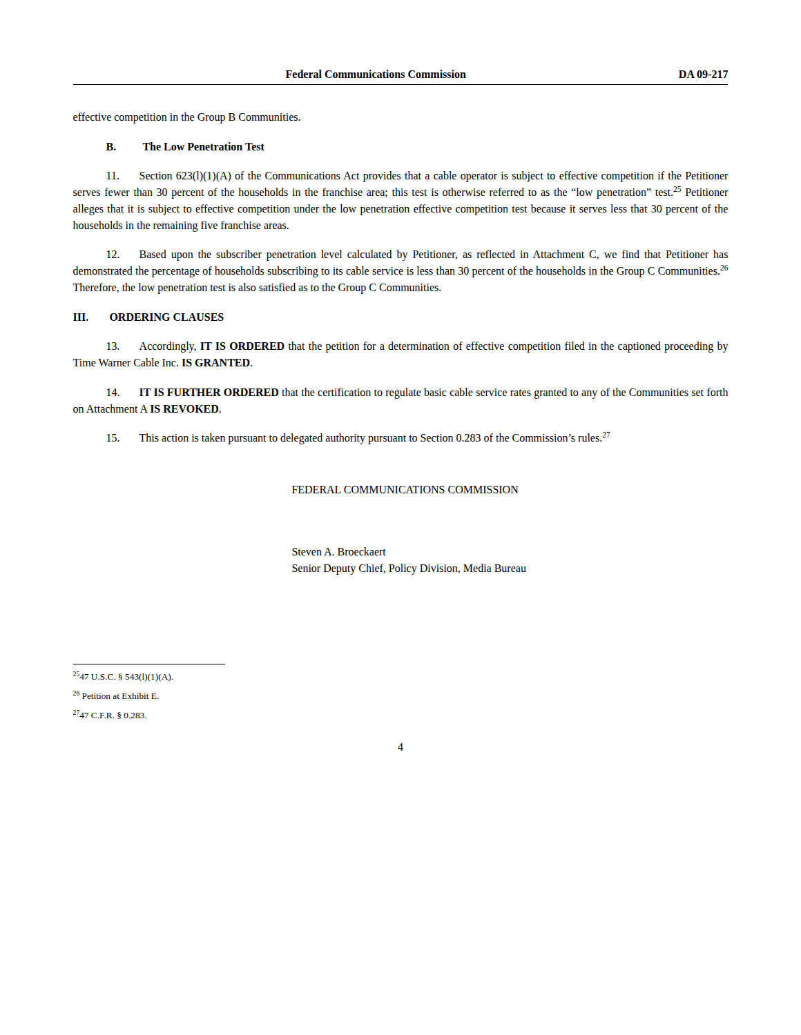Federal Communications Commission DA 09-217
effective competition in the Group B Communities.
B. The Low Penetration Test
11. Section 623(l)(1)(A) of the Communications Act provides that a cable operator is subject to effective competition if the Petitioner serves fewer than 30 percent of the households in the franchise area; this test is otherwise referred to as the “low penetration” test.25 Petitioner alleges that it is subject to effective competition under the low penetration effective competition test because it serves less that 30 percent of the households in the remaining five franchise areas.
12. Based upon the subscriber penetration level calculated by Petitioner, as reflected in Attachment C, we find that Petitioner has demonstrated the percentage of households subscribing to its cable service is less than 30 percent of the households in the Group C Communities.26 Therefore, the low penetration test is also satisfied as to the Group C Communities.
III. ORDERING CLAUSES
13. Accordingly, IT IS ORDERED that the petition for a determination of effective competition filed in the captioned proceeding by Time Warner Cable Inc. IS GRANTED.
14. IT IS FURTHER ORDERED that the certification to regulate basic cable service rates granted to any of the Communities set forth on Attachment A IS REVOKED.
15. This action is taken pursuant to delegated authority pursuant to Section 0.283 of the Commission’s rules.27
FEDERAL COMMUNICATIONS COMMISSION
Steven A. Broeckaert
Senior Deputy Chief, Policy Division, Media Bureau
2547 U.S.C. § 543(l)(1)(A).
26 Petition at Exhibit E.
2747 C.F.R. § 0.283.
4